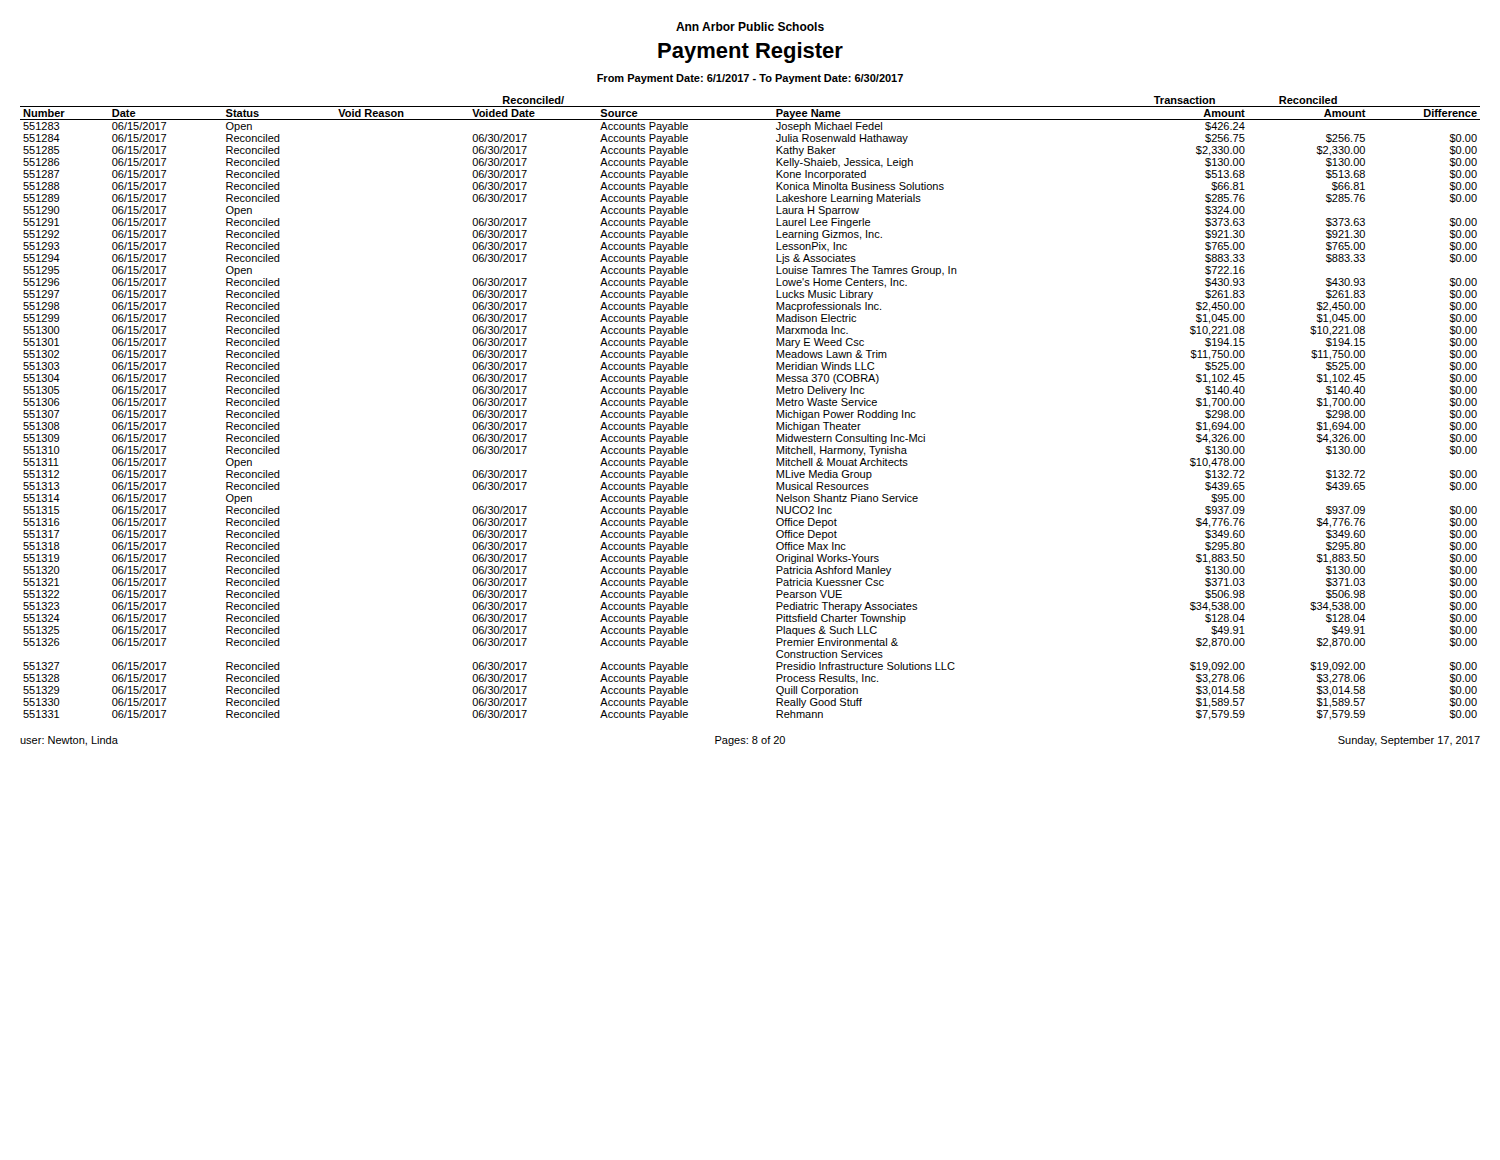Ann Arbor Public Schools
Payment Register
From Payment Date: 6/1/2017 - To Payment Date: 6/30/2017
| | Reconciled/ | | Transaction | Reconciled | |
| --- | --- | --- | --- | --- | --- |
| Number | Date | Status | Void Reason | Voided Date | Source | Payee Name | Amount | Amount | Difference |
| 551283 | 06/15/2017 | Open | | | Accounts Payable | Joseph Michael Fedel | $426.24 | | |
| 551284 | 06/15/2017 | Reconciled | | 06/30/2017 | Accounts Payable | Julia Rosenwald Hathaway | $256.75 | $256.75 | $0.00 |
| 551285 | 06/15/2017 | Reconciled | | 06/30/2017 | Accounts Payable | Kathy Baker | $2,330.00 | $2,330.00 | $0.00 |
| 551286 | 06/15/2017 | Reconciled | | 06/30/2017 | Accounts Payable | Kelly-Shaieb, Jessica, Leigh | $130.00 | $130.00 | $0.00 |
| 551287 | 06/15/2017 | Reconciled | | 06/30/2017 | Accounts Payable | Kone Incorporated | $513.68 | $513.68 | $0.00 |
| 551288 | 06/15/2017 | Reconciled | | 06/30/2017 | Accounts Payable | Konica Minolta Business Solutions | $66.81 | $66.81 | $0.00 |
| 551289 | 06/15/2017 | Reconciled | | 06/30/2017 | Accounts Payable | Lakeshore Learning Materials | $285.76 | $285.76 | $0.00 |
| 551290 | 06/15/2017 | Open | | | Accounts Payable | Laura H Sparrow | $324.00 | | |
| 551291 | 06/15/2017 | Reconciled | | 06/30/2017 | Accounts Payable | Laurel Lee Fingerle | $373.63 | $373.63 | $0.00 |
| 551292 | 06/15/2017 | Reconciled | | 06/30/2017 | Accounts Payable | Learning Gizmos, Inc. | $921.30 | $921.30 | $0.00 |
| 551293 | 06/15/2017 | Reconciled | | 06/30/2017 | Accounts Payable | LessonPix, Inc | $765.00 | $765.00 | $0.00 |
| 551294 | 06/15/2017 | Reconciled | | 06/30/2017 | Accounts Payable | Ljs & Associates | $883.33 | $883.33 | $0.00 |
| 551295 | 06/15/2017 | Open | | | Accounts Payable | Louise Tamres The Tamres Group, In | $722.16 | | |
| 551296 | 06/15/2017 | Reconciled | | 06/30/2017 | Accounts Payable | Lowe's Home Centers, Inc. | $430.93 | $430.93 | $0.00 |
| 551297 | 06/15/2017 | Reconciled | | 06/30/2017 | Accounts Payable | Lucks Music Library | $261.83 | $261.83 | $0.00 |
| 551298 | 06/15/2017 | Reconciled | | 06/30/2017 | Accounts Payable | Macprofessionals Inc. | $2,450.00 | $2,450.00 | $0.00 |
| 551299 | 06/15/2017 | Reconciled | | 06/30/2017 | Accounts Payable | Madison Electric | $1,045.00 | $1,045.00 | $0.00 |
| 551300 | 06/15/2017 | Reconciled | | 06/30/2017 | Accounts Payable | Marxmoda Inc. | $10,221.08 | $10,221.08 | $0.00 |
| 551301 | 06/15/2017 | Reconciled | | 06/30/2017 | Accounts Payable | Mary E Weed Csc | $194.15 | $194.15 | $0.00 |
| 551302 | 06/15/2017 | Reconciled | | 06/30/2017 | Accounts Payable | Meadows Lawn & Trim | $11,750.00 | $11,750.00 | $0.00 |
| 551303 | 06/15/2017 | Reconciled | | 06/30/2017 | Accounts Payable | Meridian Winds LLC | $525.00 | $525.00 | $0.00 |
| 551304 | 06/15/2017 | Reconciled | | 06/30/2017 | Accounts Payable | Messa 370 (COBRA) | $1,102.45 | $1,102.45 | $0.00 |
| 551305 | 06/15/2017 | Reconciled | | 06/30/2017 | Accounts Payable | Metro Delivery Inc | $140.40 | $140.40 | $0.00 |
| 551306 | 06/15/2017 | Reconciled | | 06/30/2017 | Accounts Payable | Metro Waste Service | $1,700.00 | $1,700.00 | $0.00 |
| 551307 | 06/15/2017 | Reconciled | | 06/30/2017 | Accounts Payable | Michigan Power Rodding Inc | $298.00 | $298.00 | $0.00 |
| 551308 | 06/15/2017 | Reconciled | | 06/30/2017 | Accounts Payable | Michigan Theater | $1,694.00 | $1,694.00 | $0.00 |
| 551309 | 06/15/2017 | Reconciled | | 06/30/2017 | Accounts Payable | Midwestern Consulting Inc-Mci | $4,326.00 | $4,326.00 | $0.00 |
| 551310 | 06/15/2017 | Reconciled | | 06/30/2017 | Accounts Payable | Mitchell, Harmony, Tynisha | $130.00 | $130.00 | $0.00 |
| 551311 | 06/15/2017 | Open | | | Accounts Payable | Mitchell & Mouat Architects | $10,478.00 | | |
| 551312 | 06/15/2017 | Reconciled | | 06/30/2017 | Accounts Payable | MLive Media Group | $132.72 | $132.72 | $0.00 |
| 551313 | 06/15/2017 | Reconciled | | 06/30/2017 | Accounts Payable | Musical Resources | $439.65 | $439.65 | $0.00 |
| 551314 | 06/15/2017 | Open | | | Accounts Payable | Nelson Shantz Piano Service | $95.00 | | |
| 551315 | 06/15/2017 | Reconciled | | 06/30/2017 | Accounts Payable | NUCO2 Inc | $937.09 | $937.09 | $0.00 |
| 551316 | 06/15/2017 | Reconciled | | 06/30/2017 | Accounts Payable | Office Depot | $4,776.76 | $4,776.76 | $0.00 |
| 551317 | 06/15/2017 | Reconciled | | 06/30/2017 | Accounts Payable | Office Depot | $349.60 | $349.60 | $0.00 |
| 551318 | 06/15/2017 | Reconciled | | 06/30/2017 | Accounts Payable | Office Max Inc | $295.80 | $295.80 | $0.00 |
| 551319 | 06/15/2017 | Reconciled | | 06/30/2017 | Accounts Payable | Original Works-Yours | $1,883.50 | $1,883.50 | $0.00 |
| 551320 | 06/15/2017 | Reconciled | | 06/30/2017 | Accounts Payable | Patricia Ashford Manley | $130.00 | $130.00 | $0.00 |
| 551321 | 06/15/2017 | Reconciled | | 06/30/2017 | Accounts Payable | Patricia Kuessner Csc | $371.03 | $371.03 | $0.00 |
| 551322 | 06/15/2017 | Reconciled | | 06/30/2017 | Accounts Payable | Pearson VUE | $506.98 | $506.98 | $0.00 |
| 551323 | 06/15/2017 | Reconciled | | 06/30/2017 | Accounts Payable | Pediatric Therapy Associates | $34,538.00 | $34,538.00 | $0.00 |
| 551324 | 06/15/2017 | Reconciled | | 06/30/2017 | Accounts Payable | Pittsfield Charter Township | $128.04 | $128.04 | $0.00 |
| 551325 | 06/15/2017 | Reconciled | | 06/30/2017 | Accounts Payable | Plaques & Such LLC | $49.91 | $49.91 | $0.00 |
| 551326 | 06/15/2017 | Reconciled | | 06/30/2017 | Accounts Payable | Premier Environmental & | $2,870.00 | $2,870.00 | $0.00 |
| | | | | | | Construction Services | | | |
| 551327 | 06/15/2017 | Reconciled | | 06/30/2017 | Accounts Payable | Presidio Infrastructure Solutions LLC | $19,092.00 | $19,092.00 | $0.00 |
| 551328 | 06/15/2017 | Reconciled | | 06/30/2017 | Accounts Payable | Process Results, Inc. | $3,278.06 | $3,278.06 | $0.00 |
| 551329 | 06/15/2017 | Reconciled | | 06/30/2017 | Accounts Payable | Quill Corporation | $3,014.58 | $3,014.58 | $0.00 |
| 551330 | 06/15/2017 | Reconciled | | 06/30/2017 | Accounts Payable | Really Good Stuff | $1,589.57 | $1,589.57 | $0.00 |
| 551331 | 06/15/2017 | Reconciled | | 06/30/2017 | Accounts Payable | Rehmann | $7,579.59 | $7,579.59 | $0.00 |
user: Newton, Linda
Pages: 8 of 20
Sunday, September 17, 2017